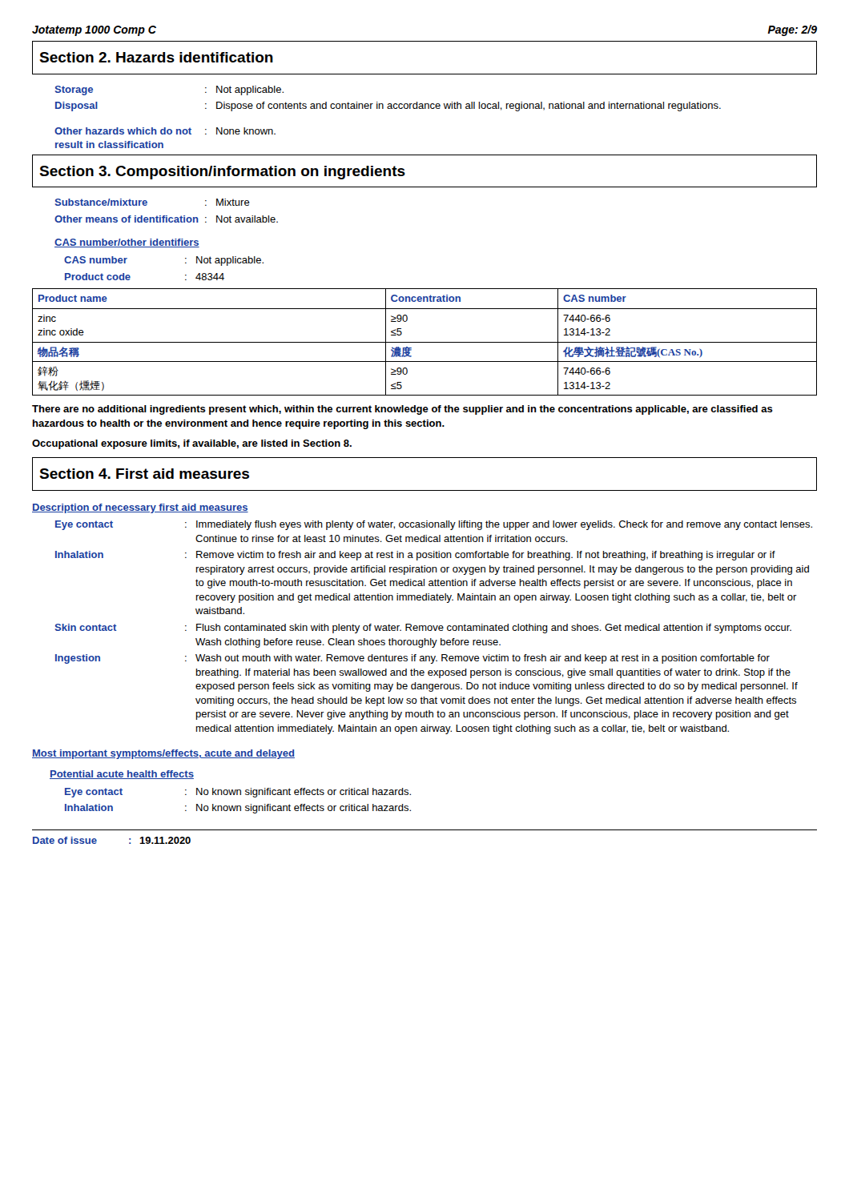Jotatemp 1000 Comp C
Page: 2/9
Section 2. Hazards identification
Storage
:
Not applicable.
Disposal
:
Dispose of contents and container in accordance with all local, regional, national and international regulations.
Other hazards which do not result in classification
:
None known.
Section 3. Composition/information on ingredients
Substance/mixture
:
Mixture
Other means of identification
:
Not available.
CAS number/other identifiers
CAS number
:
Not applicable.
Product code
:
48344
| Product name | Concentration | CAS number |
| --- | --- | --- |
| zinc zinc oxide | ≥90 ≤5 | 7440-66-6 1314-13-2 |
| 物品名稱 | 濃度 | 化學文摘社登記號碼(CAS No.) |
| 鋅粉 氧化鋅（燻煙） | ≥90 ≤5 | 7440-66-6 1314-13-2 |
There are no additional ingredients present which, within the current knowledge of the supplier and in the concentrations applicable, are classified as hazardous to health or the environment and hence require reporting in this section.
Occupational exposure limits, if available, are listed in Section 8.
Section 4. First aid measures
Description of necessary first aid measures
Eye contact
:
Immediately flush eyes with plenty of water, occasionally lifting the upper and lower eyelids. Check for and remove any contact lenses. Continue to rinse for at least 10 minutes. Get medical attention if irritation occurs.
Inhalation
:
Remove victim to fresh air and keep at rest in a position comfortable for breathing. If not breathing, if breathing is irregular or if respiratory arrest occurs, provide artificial respiration or oxygen by trained personnel. It may be dangerous to the person providing aid to give mouth-to-mouth resuscitation. Get medical attention if adverse health effects persist or are severe. If unconscious, place in recovery position and get medical attention immediately. Maintain an open airway. Loosen tight clothing such as a collar, tie, belt or waistband.
Skin contact
:
Flush contaminated skin with plenty of water. Remove contaminated clothing and shoes. Get medical attention if symptoms occur. Wash clothing before reuse. Clean shoes thoroughly before reuse.
Ingestion
:
Wash out mouth with water. Remove dentures if any. Remove victim to fresh air and keep at rest in a position comfortable for breathing. If material has been swallowed and the exposed person is conscious, give small quantities of water to drink. Stop if the exposed person feels sick as vomiting may be dangerous. Do not induce vomiting unless directed to do so by medical personnel. If vomiting occurs, the head should be kept low so that vomit does not enter the lungs. Get medical attention if adverse health effects persist or are severe. Never give anything by mouth to an unconscious person. If unconscious, place in recovery position and get medical attention immediately. Maintain an open airway. Loosen tight clothing such as a collar, tie, belt or waistband.
Most important symptoms/effects, acute and delayed
Potential acute health effects
Eye contact
:
No known significant effects or critical hazards.
Inhalation
:
No known significant effects or critical hazards.
Date of issue
:
19.11.2020